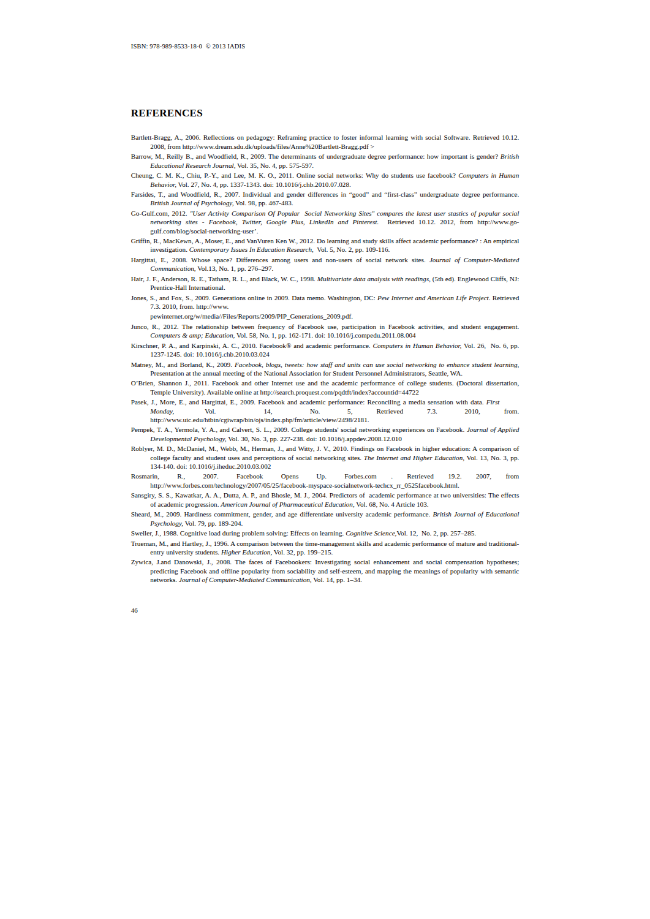ISBN: 978-989-8533-18-0 © 2013 IADIS
REFERENCES
Bartlett-Bragg, A., 2006. Reflections on pedagogy: Reframing practice to foster informal learning with social Software. Retrieved 10.12. 2008, from http://www.dream.sdu.dk/uploads/files/Anne%20Bartlett-Bragg.pdf >
Barrow, M., Reilly B., and Woodfield, R., 2009. The determinants of undergraduate degree performance: how important is gender? British Educational Research Journal, Vol. 35, No. 4, pp. 575-597.
Cheung, C. M. K., Chiu, P.-Y., and Lee, M. K. O., 2011. Online social networks: Why do students use facebook? Computers in Human Behavior, Vol. 27, No. 4, pp. 1337-1343. doi: 10.1016/j.chb.2010.07.028.
Farsides, T., and Woodfield, R., 2007. Individual and gender differences in “good” and “first-class” undergraduate degree performance. British Journal of Psychology, Vol. 98, pp. 467-483.
Go-Gulf.com, 2012. "User Activity Comparison Of Popular Social Networking Sites" compares the latest user stastics of popular social networking sites - Facebook, Twitter, Google Plus, LinkedIn and Pinterest. Retrieved 10.12. 2012, from http://www.go-gulf.com/blog/social-networking-user’.
Griffin, R., MacKewn, A., Moser, E., and VanVuren Ken W., 2012. Do learning and study skills affect academic performance? : An empirical investigation. Contemporary Issues In Education Research, Vol. 5, No. 2, pp. 109-116.
Hargittai, E., 2008. Whose space? Differences among users and non-users of social network sites. Journal of Computer-Mediated Communication, Vol.13, No. 1, pp. 276–297.
Hair, J. F., Anderson, R. E., Tatham, R. L., and Black, W. C., 1998. Multivariate data analysis with readings, (5th ed). Englewood Cliffs, NJ: Prentice-Hall International.
Jones, S., and Fox, S., 2009. Generations online in 2009. Data memo. Washington, DC: Pew Internet and American Life Project. Retrieved 7.3. 2010, from. http://www.
pewinternet.org/w/media//Files/Reports/2009/PIP_Generations_2009.pdf.
Junco, R., 2012. The relationship between frequency of Facebook use, participation in Facebook activities, and student engagement. Computers & amp; Education, Vol. 58, No. 1, pp. 162-171. doi: 10.1016/j.compedu.2011.08.004
Kirschner, P. A., and Karpinski, A. C., 2010. Facebook® and academic performance. Computers in Human Behavior, Vol. 26, No. 6, pp. 1237-1245. doi: 10.1016/j.chb.2010.03.024
Matney, M., and Borland, K., 2009. Facebook, blogs, tweets: how staff and units can use social networking to enhance student learning, Presentation at the annual meeting of the National Association for Student Personnel Administrators, Seattle, WA.
O’Brien, Shannon J., 2011. Facebook and other Internet use and the academic performance of college students. (Doctoral dissertation, Temple University). Available online at http://search.proquest.com/pqdtft/index?accountid=44722
Pasek, J., More, E., and Hargittai, E., 2009. Facebook and academic performance: Reconciling a media sensation with data. First Monday, Vol. 14, No. 5, Retrieved 7.3. 2010, from. http://www.uic.edu/htbin/cgiwrap/bin/ojs/index.php/fm/article/view/2498/2181.
Pempek, T. A., Yermola, Y. A., and Calvert, S. L., 2009. College students' social networking experiences on Facebook. Journal of Applied Developmental Psychology, Vol. 30, No. 3, pp. 227-238. doi: 10.1016/j.appdev.2008.12.010
Roblyer, M. D., McDaniel, M., Webb, M., Herman, J., and Witty, J. V., 2010. Findings on Facebook in higher education: A comparison of college faculty and student uses and perceptions of social networking sites. The Internet and Higher Education, Vol. 13, No. 3, pp. 134-140. doi: 10.1016/j.iheduc.2010.03.002
Rosmarin, R., 2007. Facebook Opens Up. Forbes.com . Retrieved 19.2. 2007, from http://www.forbes.com/technology/2007/05/25/facebook-myspace-socialnetwork-techcx_rr_0525facebook.html.
Sansgiry, S. S., Kawatkar, A. A., Dutta, A. P., and Bhosle, M. J., 2004. Predictors of academic performance at two universities: The effects of academic progression. American Journal of Pharmaceutical Education, Vol. 68, No. 4 Article 103.
Sheard, M., 2009. Hardiness commitment, gender, and age differentiate university academic performance. British Journal of Educational Psychology, Vol. 79, pp. 189-204.
Sweller, J., 1988. Cognitive load during problem solving: Effects on learning. Cognitive Science, Vol. 12, No. 2, pp. 257–285.
Trueman, M., and Hartley, J., 1996. A comparison between the time-management skills and academic performance of mature and traditional-entry university students. Higher Education, Vol. 32, pp. 199–215.
Zywica, J.and Danowski, J., 2008. The faces of Facebookers: Investigating social enhancement and social compensation hypotheses; predicting Facebook and offline popularity from sociability and self-esteem, and mapping the meanings of popularity with semantic networks. Journal of Computer-Mediated Communication, Vol. 14, pp. 1–34.
46